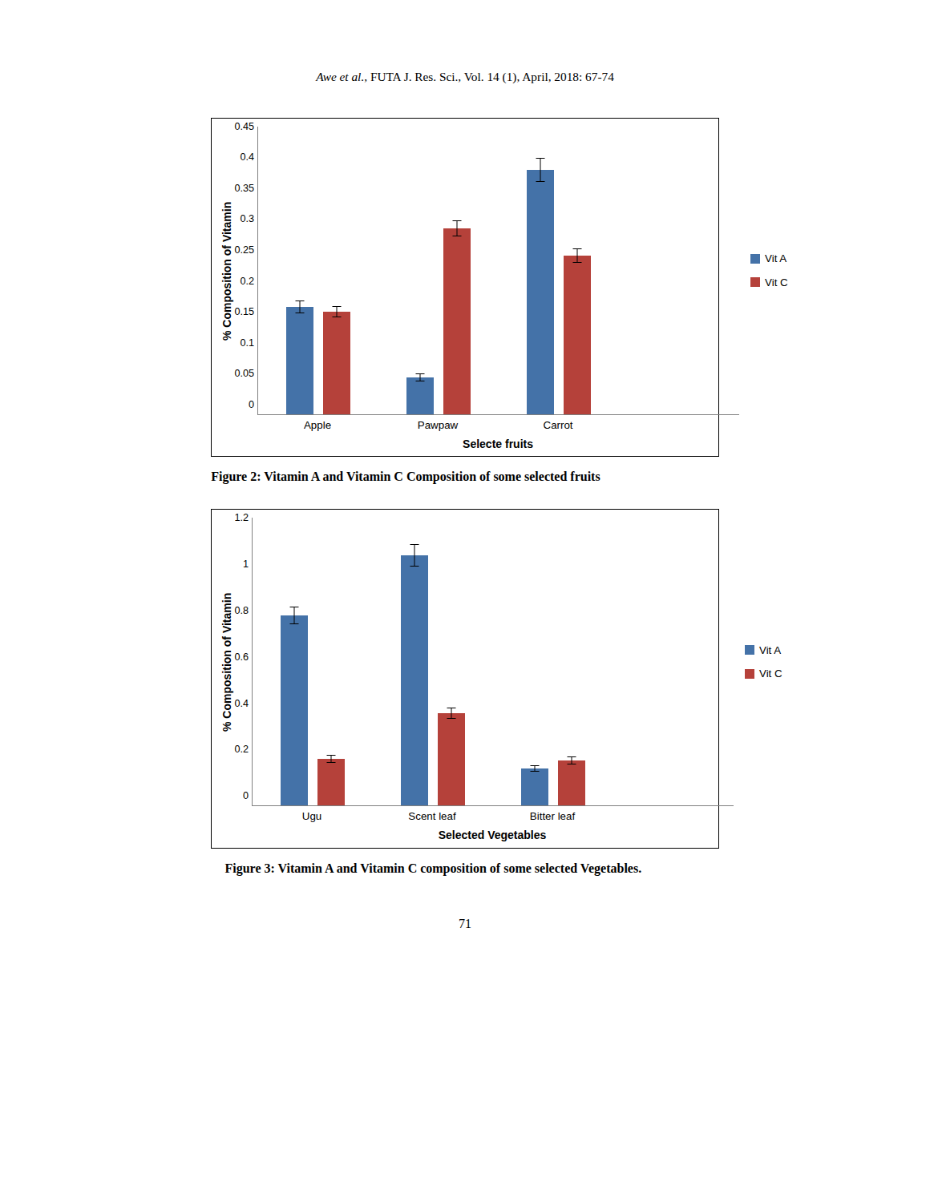Awe et al., FUTA J. Res. Sci., Vol. 14 (1), April, 2018: 67-74
% Composition of Vitamin
0.45 0.4 0.35 0.3 0.25 0.2 0.15 0.1 0.05 0
Apple
Pawpaw
Carrot
Selecte fruits
Vit A
Vit C
Figure 2: Vitamin A and Vitamin C Composition of some selected fruits
% Composition of Vitamin
1.2 1 0.8 0.6 0.4 0.2 0
Ugu
Scent leaf
Bitter leaf
Selected Vegetables
Vit A
Vit C
Figure 3: Vitamin A and Vitamin C composition of some selected Vegetables.
71